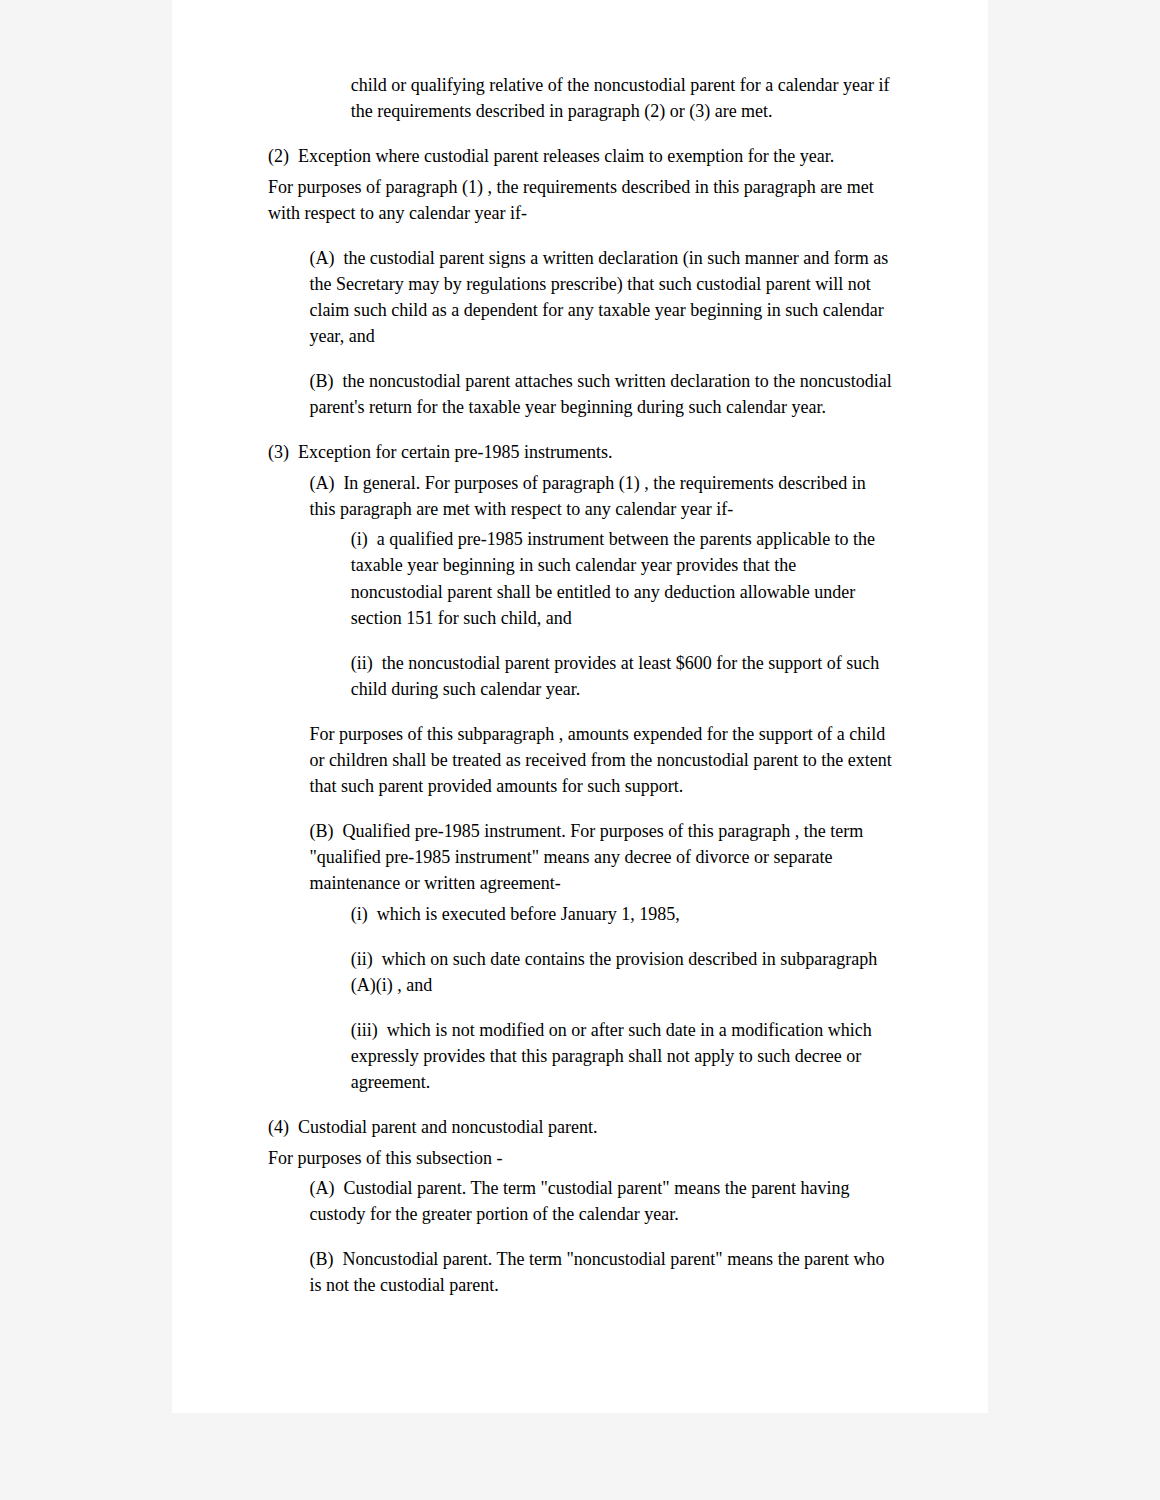child or qualifying relative of the noncustodial parent for a calendar year if the requirements described in paragraph (2) or (3) are met.
(2) Exception where custodial parent releases claim to exemption for the year.
For purposes of paragraph (1) , the requirements described in this paragraph are met with respect to any calendar year if-
(A) the custodial parent signs a written declaration (in such manner and form as the Secretary may by regulations prescribe) that such custodial parent will not claim such child as a dependent for any taxable year beginning in such calendar year, and
(B) the noncustodial parent attaches such written declaration to the noncustodial parent's return for the taxable year beginning during such calendar year.
(3) Exception for certain pre-1985 instruments.
(A) In general. For purposes of paragraph (1) , the requirements described in this paragraph are met with respect to any calendar year if-
(i) a qualified pre-1985 instrument between the parents applicable to the taxable year beginning in such calendar year provides that the noncustodial parent shall be entitled to any deduction allowable under section 151 for such child, and
(ii) the noncustodial parent provides at least $600 for the support of such child during such calendar year.
For purposes of this subparagraph , amounts expended for the support of a child or children shall be treated as received from the noncustodial parent to the extent that such parent provided amounts for such support.
(B) Qualified pre-1985 instrument. For purposes of this paragraph , the term "qualified pre-1985 instrument" means any decree of divorce or separate maintenance or written agreement-
(i) which is executed before January 1, 1985,
(ii) which on such date contains the provision described in subparagraph (A)(i) , and
(iii) which is not modified on or after such date in a modification which expressly provides that this paragraph shall not apply to such decree or agreement.
(4) Custodial parent and noncustodial parent.
For purposes of this subsection -
(A) Custodial parent. The term "custodial parent" means the parent having custody for the greater portion of the calendar year.
(B) Noncustodial parent. The term "noncustodial parent" means the parent who is not the custodial parent.